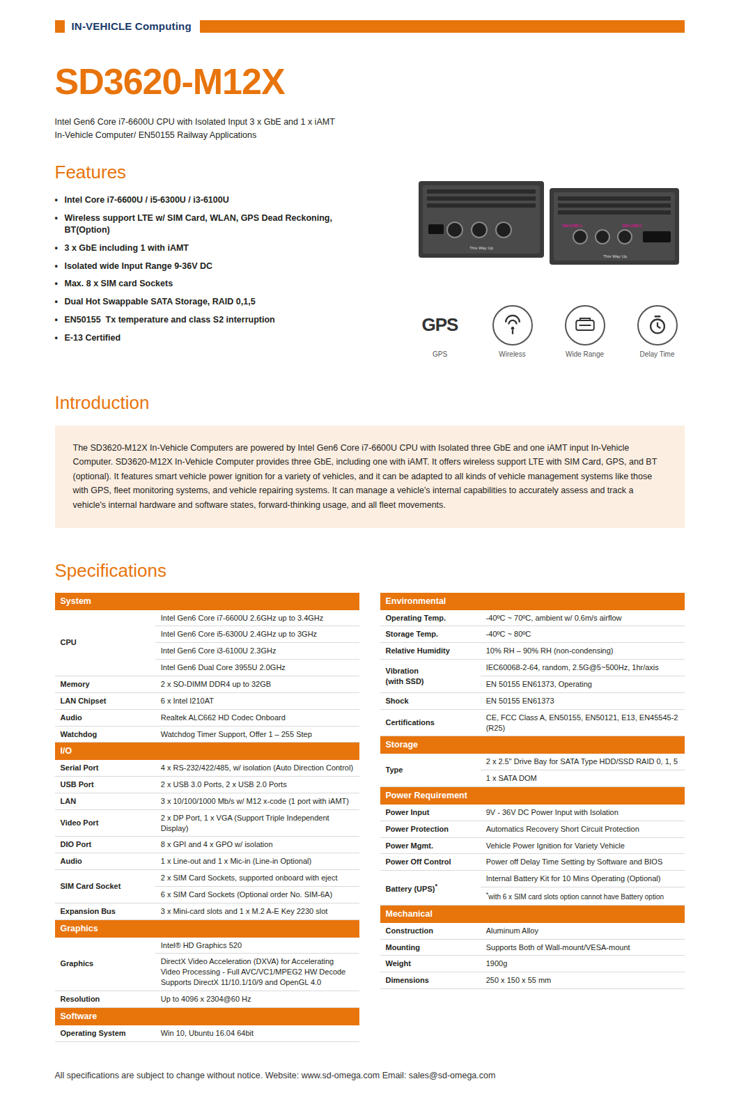IN-VEHICLE Computing
SD3620-M12X
Intel Gen6 Core i7-6600U CPU with Isolated Input 3 x GbE and 1 x iAMT
In-Vehicle Computer/ EN50155 Railway Applications
Features
Intel Core i7-6600U / i5-6300U / i3-6100U
Wireless support LTE w/ SIM Card, WLAN, GPS Dead Reckoning,
BT(Option)
3 x GbE including 1 with iAMT
Isolated wide Input Range 9-36V DC
Max. 8 x SIM card Sockets
Dual Hot Swappable SATA Storage, RAID 0,1,5
EN50155 Tx temperature and class S2 interruption
E-13 Certified
This Way Up This Way Up SIM CARD 1 SIM CARD 2
GPS
GPS
Wireless
Wide Range
Delay Time
Introduction
The SD3620-M12X In-Vehicle Computers are powered by Intel Gen6 Core i7-6600U CPU with Isolated three GbE and one iAMT input In-Vehicle Computer. SD3620-M12X In-Vehicle Computer provides three GbE, including one with iAMT. It offers wireless support LTE with SIM Card, GPS, and BT (optional). It features smart vehicle power ignition for a variety of vehicles, and it can be adapted to all kinds of vehicle management systems like those with GPS, fleet monitoring systems, and vehicle repairing systems. It can manage a vehicle's internal capabilities to accurately assess and track a vehicle's internal hardware and software states, forward-thinking usage, and all fleet movements.
Specifications
System
| CPU | Intel Gen6 Core i7-6600U 2.6GHz up to 3.4GHz |
| Intel Gen6 Core i5-6300U 2.4GHz up to 3GHz |
| Intel Gen6 Core i3-6100U 2.3GHz |
| Intel Gen6 Dual Core 3955U 2.0GHz |
| Memory | 2 x SO-DIMM DDR4 up to 32GB |
| LAN Chipset | 6 x Intel I210AT |
| Audio | Realtek ALC662 HD Codec Onboard |
| Watchdog | Watchdog Timer Support, Offer 1 – 255 Step |
I/O
| Serial Port | 4 x RS-232/422/485, w/ isolation (Auto Direction Control) |
| USB Port | 2 x USB 3.0 Ports, 2 x USB 2.0 Ports |
| LAN | 3 x 10/100/1000 Mb/s w/ M12 x-code (1 port with iAMT) |
| Video Port | 2 x DP Port, 1 x VGA (Support Triple Independent Display) |
| DIO Port | 8 x GPI and 4 x GPO w/ isolation |
| Audio | 1 x Line-out and 1 x Mic-in (Line-in Optional) |
| SIM Card Socket | 2 x SIM Card Sockets, supported onboard with eject |
| 6 x SIM Card Sockets (Optional order No. SIM-6A) |
| Expansion Bus | 3 x Mini-card slots and 1 x M.2 A-E Key 2230 slot |
Graphics
| Graphics | Intel® HD Graphics 520 |
| DirectX Video Acceleration (DXVA) for Accelerating Video Processing - Full AVC/VC1/MPEG2 HW Decode Supports DirectX 11/10.1/10/9 and OpenGL 4.0 |
| Resolution | Up to 4096 x 2304@60 Hz |
Software
| Operating System | Win 10, Ubuntu 16.04 64bit |
Environmental
| Operating Temp. | -40ºC ~ 70ºC, ambient w/ 0.6m/s airflow |
| Storage Temp. | -40ºC ~ 80ºC |
| Relative Humidity | 10% RH – 90% RH (non-condensing) |
| Vibration (with SSD) | IEC60068-2-64, random, 2.5G@5~500Hz, 1hr/axis |
| EN 50155 EN61373, Operating |
| Shock | EN 50155 EN61373 |
| Certifications | CE, FCC Class A, EN50155, EN50121, E13, EN45545-2 (R25) |
Storage
| Type | 2 x 2.5" Drive Bay for SATA Type HDD/SSD RAID 0, 1, 5 |
| 1 x SATA DOM |
Power Requirement
| Power Input | 9V - 36V DC Power Input with Isolation |
| Power Protection | Automatics Recovery Short Circuit Protection |
| Power Mgmt. | Vehicle Power Ignition for Variety Vehicle |
| Power Off Control | Power off Delay Time Setting by Software and BIOS |
| Battery (UPS) * | Internal Battery Kit for 10 Mins Operating (Optional) |
| * with 6 x SIM card slots option cannot have Battery option |
Mechanical
| Construction | Aluminum Alloy |
| Mounting | Supports Both of Wall-mount/VESA-mount |
| Weight | 1900g |
| Dimensions | 250 x 150 x 55 mm |
All specifications are subject to change without notice. Website: www.sd-omega.com Email: sales@sd-omega.com